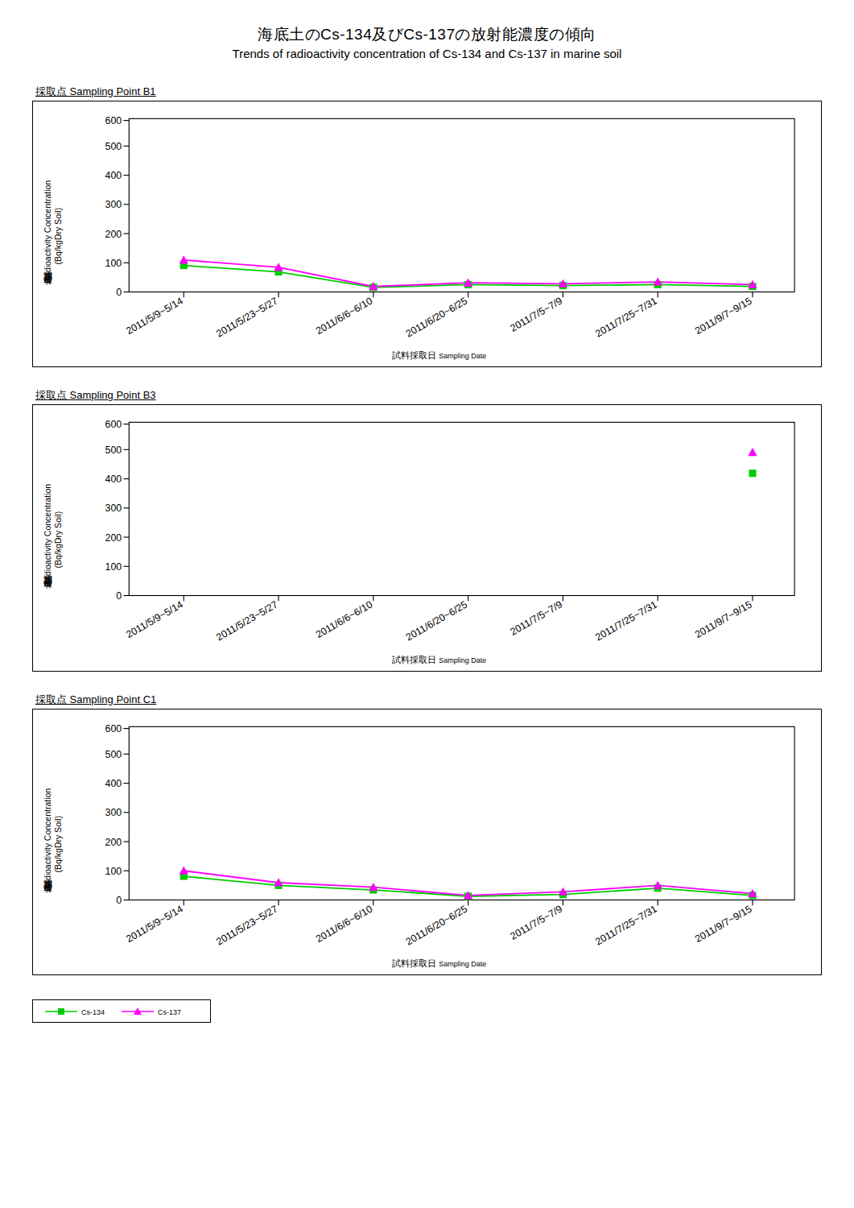海底土のCs-134及びCs-137の放射能濃度の傾向
Trends of radioactivity concentration of Cs-134 and Cs-137 in marine soil
採取点 Sampling Point B1
放射能濃度 Radioactivity Concentration
(Bq/kg・Dry Soil)
0 100 200 300 400 500 600 2011/5/9~5/14 2011/5/23~5/27 2011/6/6~6/10 2011/6/20~6/25 2011/7/5~7/9 2011/7/25~7/31 2011/9/7~9/15
試料採取日 Sampling Date
採取点 Sampling Point B3
放射能濃度 Radioactivity Concentration
(Bq/kg・Dry Soil)
0 100 200 300 400 500 600 2011/5/9~5/14 2011/5/23~5/27 2011/6/6~6/10 2011/6/20~6/25 2011/7/5~7/9 2011/7/25~7/31 2011/9/7~9/15
試料採取日 Sampling Date
採取点 Sampling Point C1
放射能濃度 Radioactivity Concentration
(Bq/kg・Dry Soil)
0 100 200 300 400 500 600 2011/5/9~5/14 2011/5/23~5/27 2011/6/6~6/10 2011/6/20~6/25 2011/7/5~7/9 2011/7/25~7/31 2011/9/7~9/15
試料採取日 Sampling Date
Cs-134 Cs-137